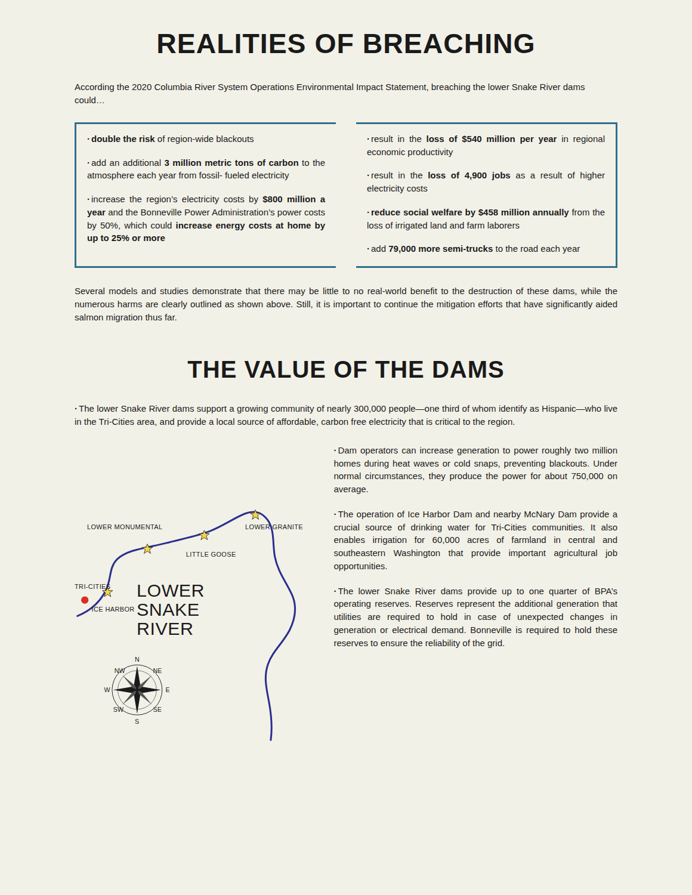Realities of Breaching
According the 2020 Columbia River System Operations Environmental Impact Statement, breaching the lower Snake River dams could…
double the risk of region-wide blackouts
add an additional 3 million metric tons of carbon to the atmosphere each year from fossil- fueled electricity
increase the region’s electricity costs by $800 million a year and the Bonneville Power Administration’s power costs by 50%, which could increase energy costs at home by up to 25% or more
result in the loss of $540 million per year in regional economic productivity
result in the loss of 4,900 jobs as a result of higher electricity costs
reduce social welfare by $458 million annually from the loss of irrigated land and farm laborers
add 79,000 more semi-trucks to the road each year
Several models and studies demonstrate that there may be little to no real-world benefit to the destruction of these dams, while the numerous harms are clearly outlined as shown above. Still, it is important to continue the mitigation efforts that have significantly aided salmon migration thus far.
The Value of the Dams
The lower Snake River dams support a growing community of nearly 300,000 people—one third of whom identify as Hispanic—who live in the Tri-Cities area, and provide a local source of affordable, carbon free electricity that is critical to the region.
LOWER MONUMENTAL LOWER GRANITE LITTLE GOOSE TRI-CITIES ICE HARBOR N S W E NW NE SW SE
LOWER
SNAKE
RIVER
Dam operators can increase generation to power roughly two million homes during heat waves or cold snaps, preventing blackouts. Under normal circumstances, they produce the power for about 750,000 on average.
The operation of Ice Harbor Dam and nearby McNary Dam provide a crucial source of drinking water for Tri-Cities communities. It also enables irrigation for 60,000 acres of farmland in central and southeastern Washington that provide important agricultural job opportunities.
The lower Snake River dams provide up to one quarter of BPA’s operating reserves. Reserves represent the additional generation that utilities are required to hold in case of unexpected changes in generation or electrical demand. Bonneville is required to hold these reserves to ensure the reliability of the grid.